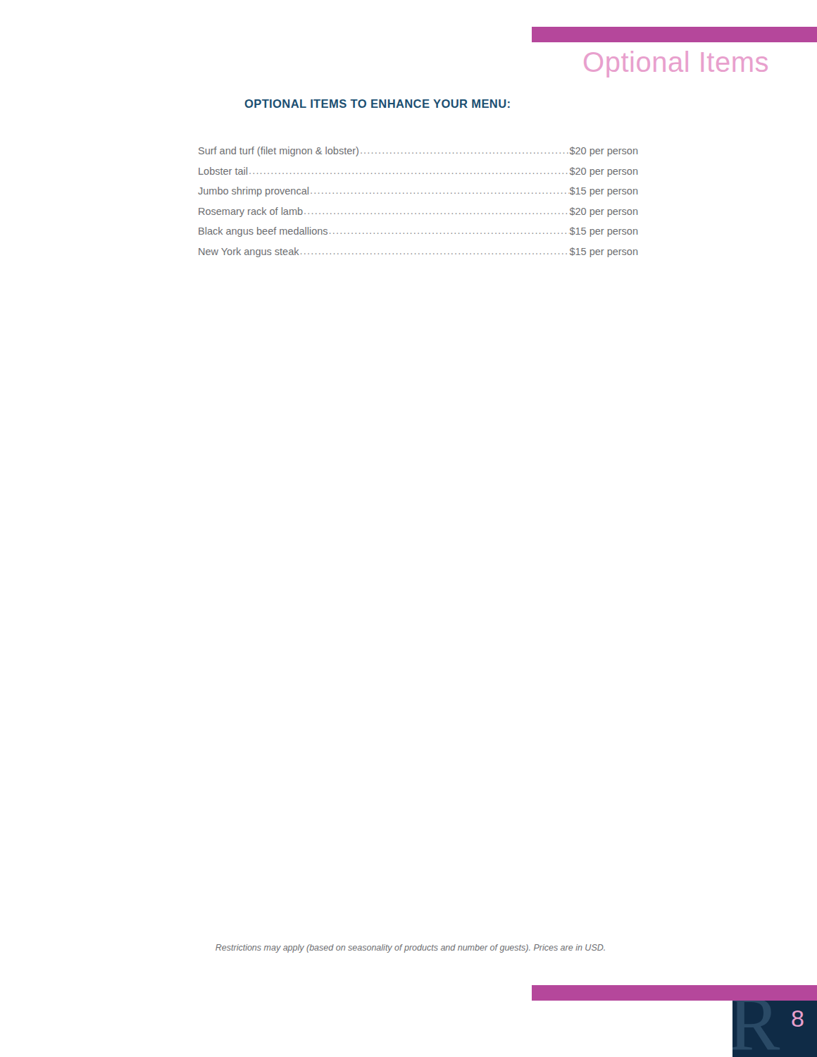Optional Items
OPTIONAL ITEMS TO ENHANCE YOUR MENU:
Surf and turf (filet mignon & lobster) ..................................................................................................... $20 per person
Lobster tail ..................................................................................................... $20 per person
Jumbo shrimp provencal ..................................................................................................... $15 per person
Rosemary rack of lamb ..................................................................................................... $20 per person
Black angus beef medallions ..................................................................................................... $15 per person
New York angus steak ..................................................................................................... $15 per person
Restrictions may apply (based on seasonality of products and number of guests). Prices are in USD.
R
8